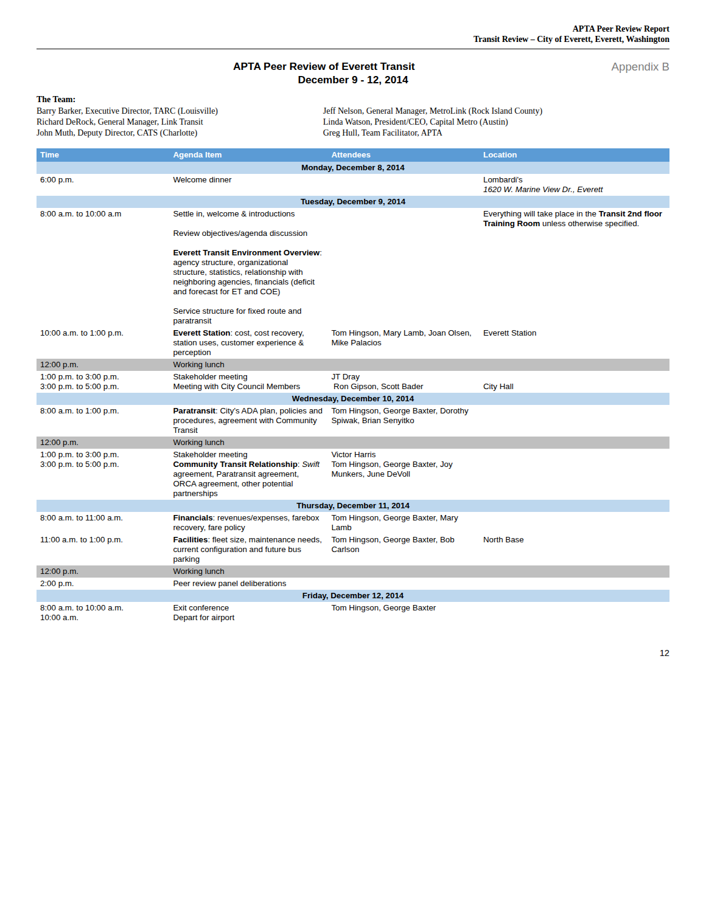APTA Peer Review Report
Transit Review – City of Everett, Everett, Washington
Appendix B
APTA Peer Review of Everett Transit
December 9 - 12, 2014
The Team:
| Barry Barker, Executive Director, TARC (Louisville) | Jeff Nelson, General Manager, MetroLink (Rock Island County) |
| Richard DeRock, General Manager, Link Transit | Linda Watson, President/CEO, Capital Metro (Austin) |
| John Muth, Deputy Director, CATS (Charlotte) | Greg Hull, Team Facilitator, APTA |
| Time | Agenda Item | Attendees | Location |
| --- | --- | --- | --- |
| Monday, December 8, 2014 |
| 6:00 p.m. | Welcome dinner | | Lombardi's 1620 W. Marine View Dr., Everett |
| Tuesday, December 9, 2014 |
| 8:00 a.m. to 10:00 a.m | Settle in, welcome & introductions Review objectives/agenda discussion Everett Transit Environment Overview : agency structure, organizational structure, statistics, relationship with neighboring agencies, financials (deficit and forecast for ET and COE) Service structure for fixed route and paratransit | | Everything will take place in the Transit 2nd floor Training Room unless otherwise specified. |
| 10:00 a.m. to 1:00 p.m. | Everett Station : cost, cost recovery, station uses, customer experience & perception | Tom Hingson, Mary Lamb, Joan Olsen, Mike Palacios | Everett Station |
| 12:00 p.m. | Working lunch | | |
| 1:00 p.m. to 3:00 p.m. 3:00 p.m. to 5:00 p.m. | Stakeholder meeting Meeting with City Council Members | JT Dray Ron Gipson, Scott Bader | City Hall |
| Wednesday, December 10, 2014 |
| 8:00 a.m. to 1:00 p.m. | Paratransit : City's ADA plan, policies and procedures, agreement with Community Transit | Tom Hingson, George Baxter, Dorothy Spiwak, Brian Senyitko | |
| 12:00 p.m. | Working lunch | | |
| 1:00 p.m. to 3:00 p.m. 3:00 p.m. to 5:00 p.m. | Stakeholder meeting Community Transit Relationship : Swift agreement, Paratransit agreement, ORCA agreement, other potential partnerships | Victor Harris Tom Hingson, George Baxter, Joy Munkers, June DeVoll | |
| Thursday, December 11, 2014 |
| 8:00 a.m. to 11:00 a.m. | Financials : revenues/expenses, farebox recovery, fare policy | Tom Hingson, George Baxter, Mary Lamb | |
| 11:00 a.m. to 1:00 p.m. | Facilities : fleet size, maintenance needs, current configuration and future bus parking | Tom Hingson, George Baxter, Bob Carlson | North Base |
| 12:00 p.m. | Working lunch | | |
| 2:00 p.m. | Peer review panel deliberations | | |
| Friday, December 12, 2014 |
| 8:00 a.m. to 10:00 a.m. 10:00 a.m. | Exit conference Depart for airport | Tom Hingson, George Baxter | |
12